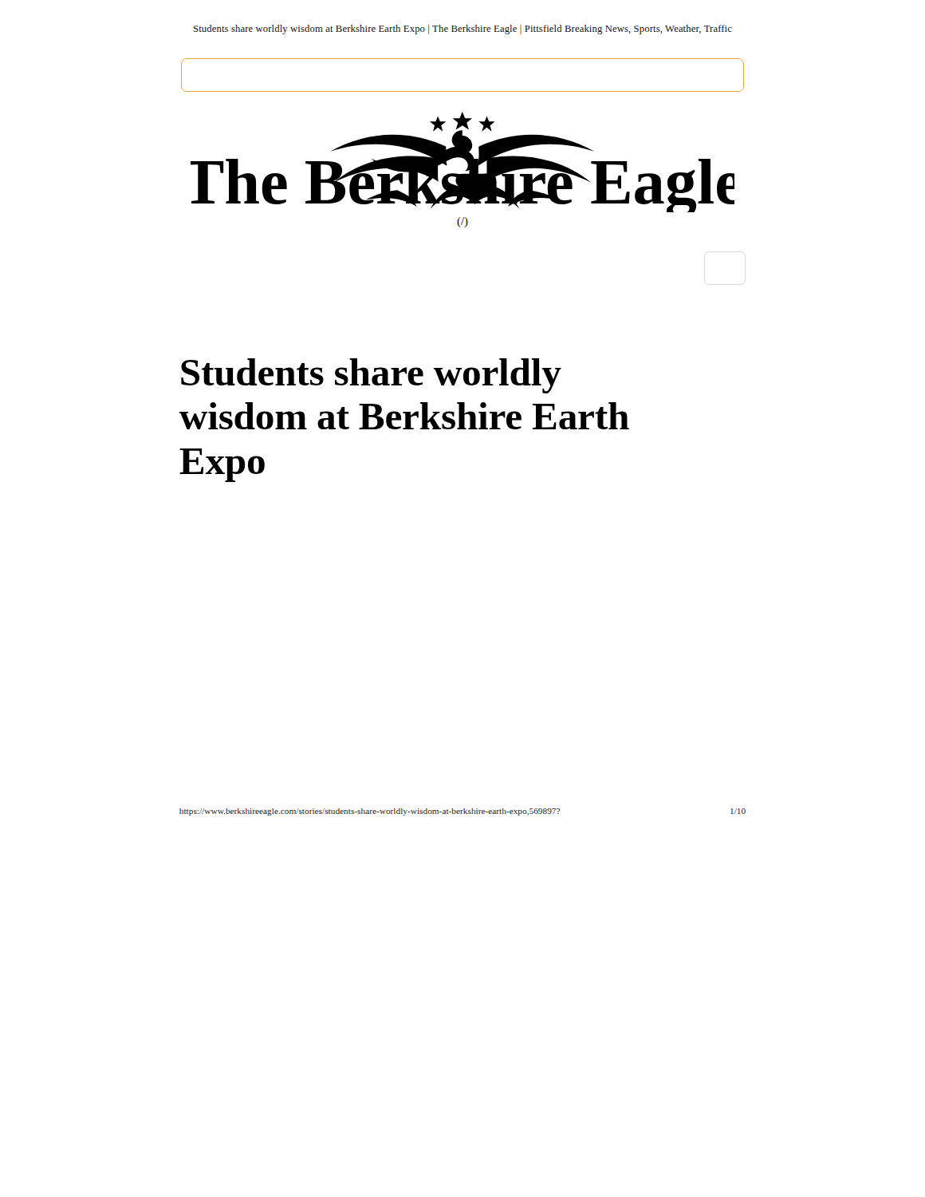Students share worldly wisdom at Berkshire Earth Expo | The Berkshire Eagle | Pittsfield Breaking News, Sports, Weather, Traffic
The Berkshire Eagle
(/)
Students share worldly wisdom at Berkshire Earth Expo
https://www.berkshireeagle.com/stories/students-share-worldly-wisdom-at-berkshire-earth-expo,569897? 1/10